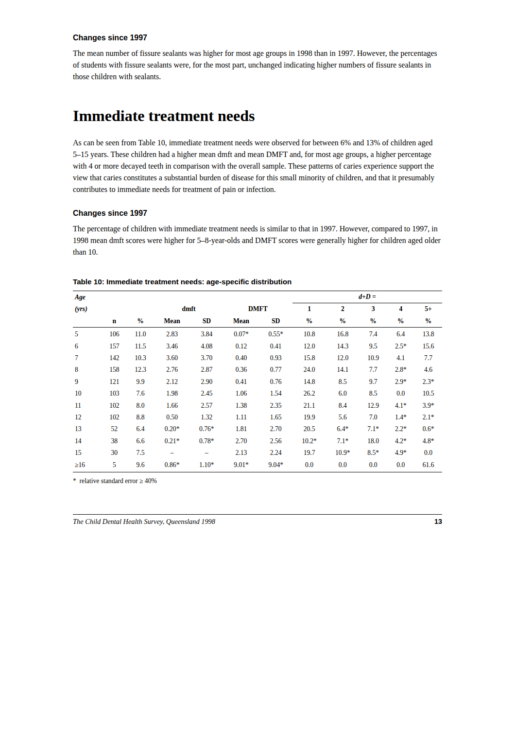Changes since 1997
The mean number of fissure sealants was higher for most age groups in 1998 than in 1997. However, the percentages of students with fissure sealants were, for the most part, unchanged indicating higher numbers of fissure sealants in those children with sealants.
Immediate treatment needs
As can be seen from Table 10, immediate treatment needs were observed for between 6% and 13% of children aged 5–15 years. These children had a higher mean dmft and mean DMFT and, for most age groups, a higher percentage with 4 or more decayed teeth in comparison with the overall sample. These patterns of caries experience support the view that caries constitutes a substantial burden of disease for this small minority of children, and that it presumably contributes to immediate needs for treatment of pain or infection.
Changes since 1997
The percentage of children with immediate treatment needs is similar to that in 1997. However, compared to 1997, in 1998 mean dmft scores were higher for 5–8-year-olds and DMFT scores were generally higher for children aged older than 10.
Table 10: Immediate treatment needs: age-specific distribution
| Age | | | | | | | d+D = |
| --- | --- | --- | --- | --- | --- | --- | --- |
| (yrs) | | | dmft | DMFT | 1 | 2 | 3 | 4 | 5+ |
| | n | % | Mean | SD | Mean | SD | % | % | % | % | % |
| 5 | 106 | 11.0 | 2.83 | 3.84 | 0.07* | 0.55* | 10.8 | 16.8 | 7.4 | 6.4 | 13.8 |
| 6 | 157 | 11.5 | 3.46 | 4.08 | 0.12 | 0.41 | 12.0 | 14.3 | 9.5 | 2.5* | 15.6 |
| 7 | 142 | 10.3 | 3.60 | 3.70 | 0.40 | 0.93 | 15.8 | 12.0 | 10.9 | 4.1 | 7.7 |
| 8 | 158 | 12.3 | 2.76 | 2.87 | 0.36 | 0.77 | 24.0 | 14.1 | 7.7 | 2.8* | 4.6 |
| 9 | 121 | 9.9 | 2.12 | 2.90 | 0.41 | 0.76 | 14.8 | 8.5 | 9.7 | 2.9* | 2.3* |
| 10 | 103 | 7.6 | 1.98 | 2.45 | 1.06 | 1.54 | 26.2 | 6.0 | 8.5 | 0.0 | 10.5 |
| 11 | 102 | 8.0 | 1.66 | 2.57 | 1.38 | 2.35 | 21.1 | 8.4 | 12.9 | 4.1* | 3.9* |
| 12 | 102 | 8.8 | 0.50 | 1.32 | 1.11 | 1.65 | 19.9 | 5.6 | 7.0 | 1.4* | 2.1* |
| 13 | 52 | 6.4 | 0.20* | 0.76* | 1.81 | 2.70 | 20.5 | 6.4* | 7.1* | 2.2* | 0.6* |
| 14 | 38 | 6.6 | 0.21* | 0.78* | 2.70 | 2.56 | 10.2* | 7.1* | 18.0 | 4.2* | 4.8* |
| 15 | 30 | 7.5 | – | – | 2.13 | 2.24 | 19.7 | 10.9* | 8.5* | 4.9* | 0.0 |
| ≥16 | 5 | 9.6 | 0.86* | 1.10* | 9.01* | 9.04* | 0.0 | 0.0 | 0.0 | 0.0 | 61.6 |
* relative standard error ≥ 40%
The Child Dental Health Survey, Queensland 1998 13